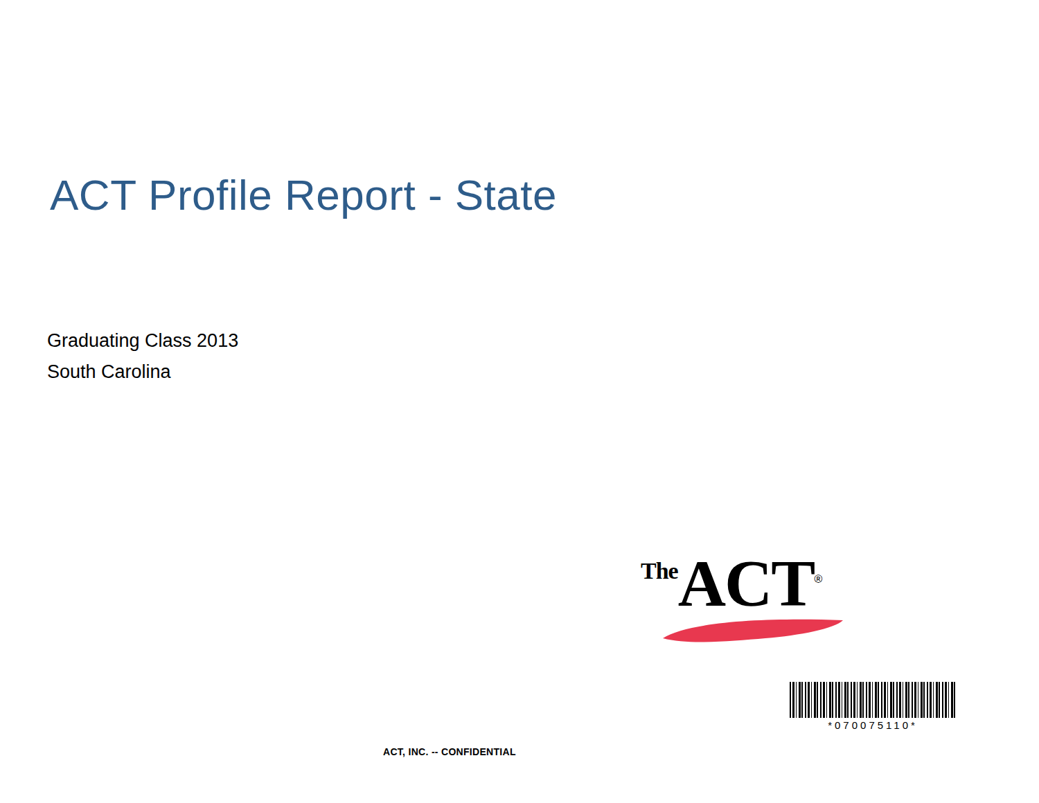ACT Profile Report - State
Graduating Class 2013
South Carolina
The ACT®
ACT, INC. -- CONFIDENTIAL
*070075110*